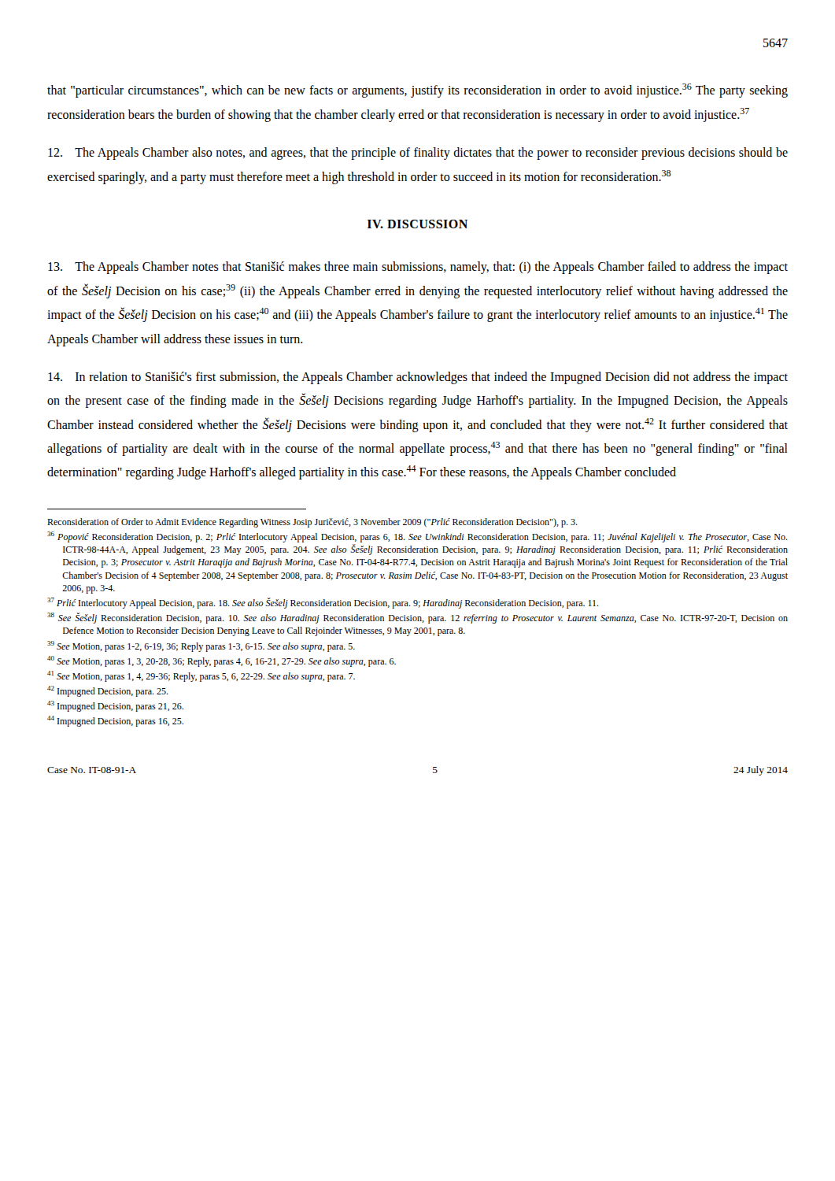5647
that "particular circumstances", which can be new facts or arguments, justify its reconsideration in order to avoid injustice.36 The party seeking reconsideration bears the burden of showing that the chamber clearly erred or that reconsideration is necessary in order to avoid injustice.37
12. The Appeals Chamber also notes, and agrees, that the principle of finality dictates that the power to reconsider previous decisions should be exercised sparingly, and a party must therefore meet a high threshold in order to succeed in its motion for reconsideration.38
IV. DISCUSSION
13. The Appeals Chamber notes that Stanišić makes three main submissions, namely, that: (i) the Appeals Chamber failed to address the impact of the Šešelj Decision on his case;39 (ii) the Appeals Chamber erred in denying the requested interlocutory relief without having addressed the impact of the Šešelj Decision on his case;40 and (iii) the Appeals Chamber's failure to grant the interlocutory relief amounts to an injustice.41 The Appeals Chamber will address these issues in turn.
14. In relation to Stanišić's first submission, the Appeals Chamber acknowledges that indeed the Impugned Decision did not address the impact on the present case of the finding made in the Šešelj Decisions regarding Judge Harhoff's partiality. In the Impugned Decision, the Appeals Chamber instead considered whether the Šešelj Decisions were binding upon it, and concluded that they were not.42 It further considered that allegations of partiality are dealt with in the course of the normal appellate process,43 and that there has been no "general finding" or "final determination" regarding Judge Harhoff's alleged partiality in this case.44 For these reasons, the Appeals Chamber concluded
Reconsideration of Order to Admit Evidence Regarding Witness Josip Juričević, 3 November 2009 ("Prlić Reconsideration Decision"), p. 3.
36 Popović Reconsideration Decision, p. 2; Prlić Interlocutory Appeal Decision, paras 6, 18. See Uwinkindi Reconsideration Decision, para. 11; Juvénal Kajelijeli v. The Prosecutor, Case No. ICTR-98-44A-A, Appeal Judgement, 23 May 2005, para. 204. See also Šešelj Reconsideration Decision, para. 9; Haradinaj Reconsideration Decision, para. 11; Prlić Reconsideration Decision, p. 3; Prosecutor v. Astrit Haraqija and Bajrush Morina, Case No. IT-04-84-R77.4, Decision on Astrit Haraqija and Bajrush Morina's Joint Request for Reconsideration of the Trial Chamber's Decision of 4 September 2008, 24 September 2008, para. 8; Prosecutor v. Rasim Delić, Case No. IT-04-83-PT, Decision on the Prosecution Motion for Reconsideration, 23 August 2006, pp. 3-4.
37 Prlić Interlocutory Appeal Decision, para. 18. See also Šešelj Reconsideration Decision, para. 9; Haradinaj Reconsideration Decision, para. 11.
38 See Šešelj Reconsideration Decision, para. 10. See also Haradinaj Reconsideration Decision, para. 12 referring to Prosecutor v. Laurent Semanza, Case No. ICTR-97-20-T, Decision on Defence Motion to Reconsider Decision Denying Leave to Call Rejoinder Witnesses, 9 May 2001, para. 8.
39 See Motion, paras 1-2, 6-19, 36; Reply paras 1-3, 6-15. See also supra, para. 5.
40 See Motion, paras 1, 3, 20-28, 36; Reply, paras 4, 6, 16-21, 27-29. See also supra, para. 6.
41 See Motion, paras 1, 4, 29-36; Reply, paras 5, 6, 22-29. See also supra, para. 7.
42 Impugned Decision, para. 25.
43 Impugned Decision, paras 21, 26.
44 Impugned Decision, paras 16, 25.
Case No. IT-08-91-A 5 24 July 2014